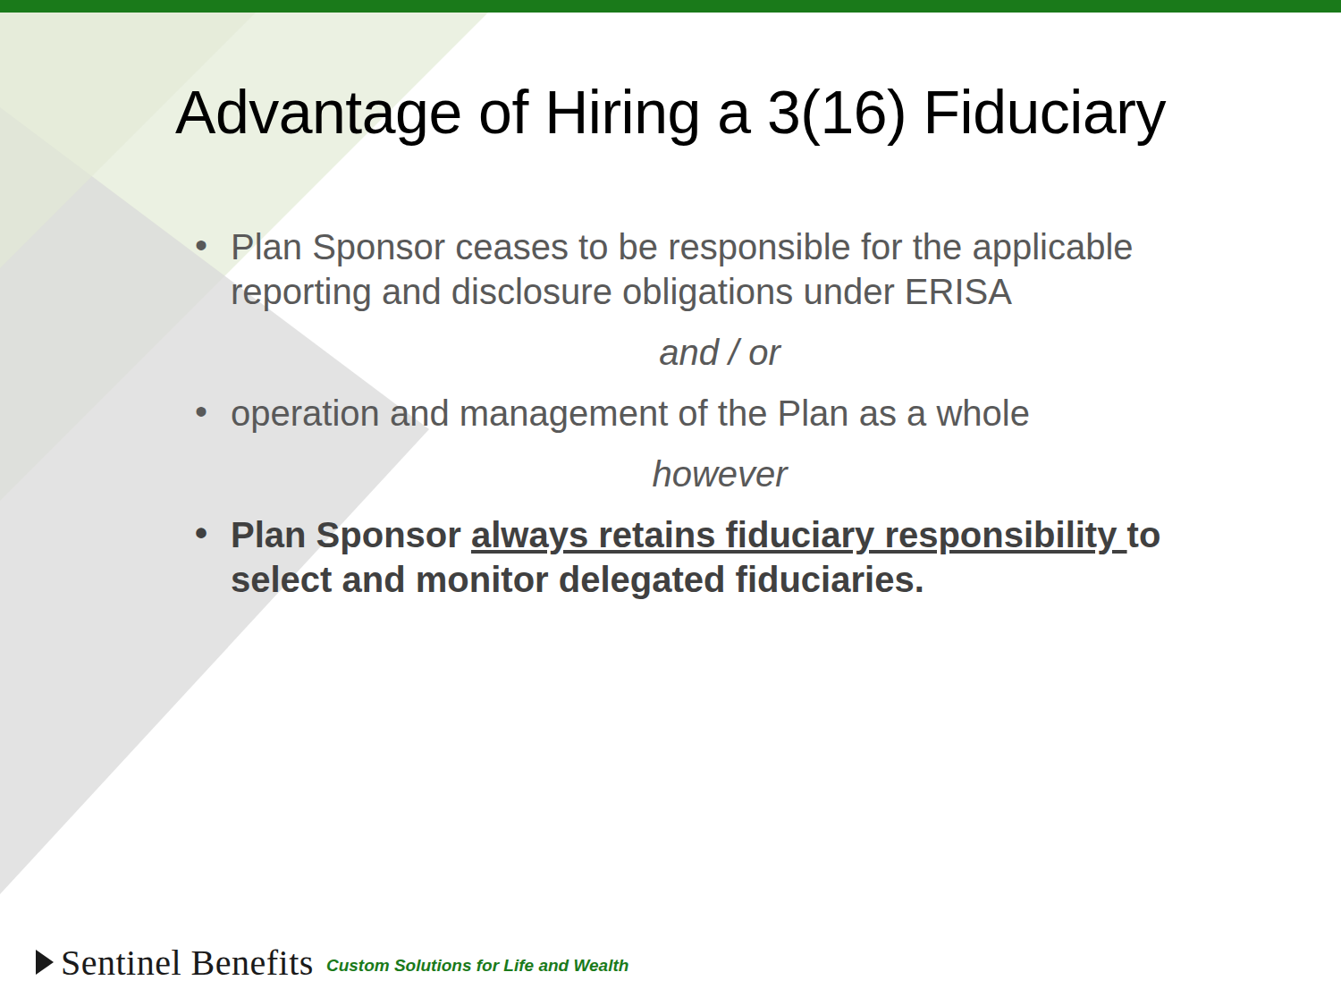Advantage of Hiring a 3(16) Fiduciary
Plan Sponsor ceases to be responsible for the applicable reporting and disclosure obligations under ERISA
and / or
operation and management of the Plan as a whole
however
Plan Sponsor always retains fiduciary responsibility to select and monitor delegated fiduciaries.
Sentinel Benefits
Custom Solutions for Life and Wealth